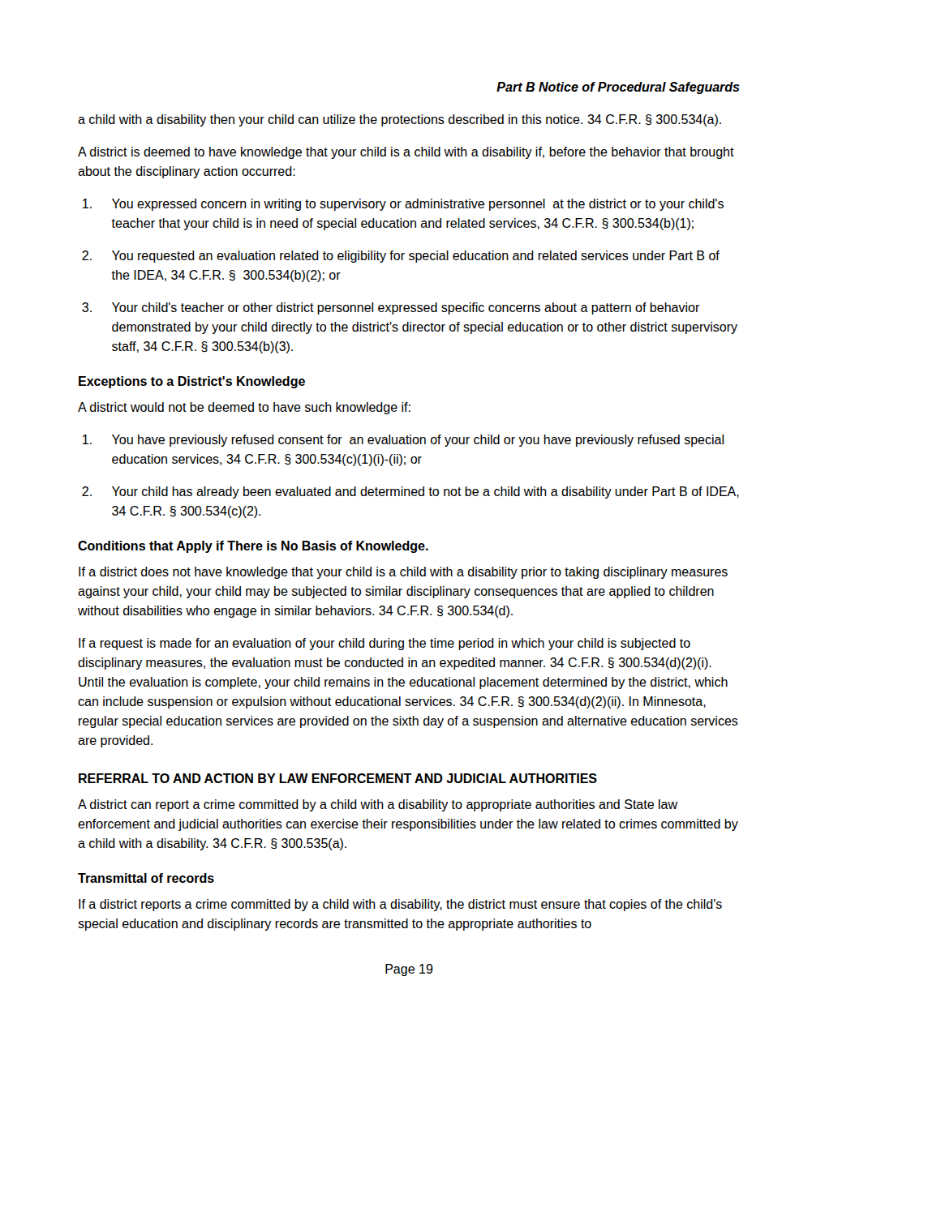Part B Notice of Procedural Safeguards
a child with a disability then your child can utilize the protections described in this notice. 34 C.F.R. § 300.534(a).
A district is deemed to have knowledge that your child is a child with a disability if, before the behavior that brought about the disciplinary action occurred:
You expressed concern in writing to supervisory or administrative personnel at the district or to your child's teacher that your child is in need of special education and related services, 34 C.F.R. § 300.534(b)(1);
You requested an evaluation related to eligibility for special education and related services under Part B of the IDEA, 34 C.F.R. § 300.534(b)(2); or
Your child's teacher or other district personnel expressed specific concerns about a pattern of behavior demonstrated by your child directly to the district's director of special education or to other district supervisory staff, 34 C.F.R. § 300.534(b)(3).
Exceptions to a District's Knowledge
A district would not be deemed to have such knowledge if:
You have previously refused consent for an evaluation of your child or you have previously refused special education services, 34 C.F.R. § 300.534(c)(1)(i)-(ii); or
Your child has already been evaluated and determined to not be a child with a disability under Part B of IDEA, 34 C.F.R. § 300.534(c)(2).
Conditions that Apply if There is No Basis of Knowledge.
If a district does not have knowledge that your child is a child with a disability prior to taking disciplinary measures against your child, your child may be subjected to similar disciplinary consequences that are applied to children without disabilities who engage in similar behaviors. 34 C.F.R. § 300.534(d).
If a request is made for an evaluation of your child during the time period in which your child is subjected to disciplinary measures, the evaluation must be conducted in an expedited manner. 34 C.F.R. § 300.534(d)(2)(i). Until the evaluation is complete, your child remains in the educational placement determined by the district, which can include suspension or expulsion without educational services. 34 C.F.R. § 300.534(d)(2)(ii). In Minnesota, regular special education services are provided on the sixth day of a suspension and alternative education services are provided.
Referral to and Action by Law Enforcement and Judicial Authorities
A district can report a crime committed by a child with a disability to appropriate authorities and State law enforcement and judicial authorities can exercise their responsibilities under the law related to crimes committed by a child with a disability. 34 C.F.R. § 300.535(a).
Transmittal of records
If a district reports a crime committed by a child with a disability, the district must ensure that copies of the child's special education and disciplinary records are transmitted to the appropriate authorities to
Page 19